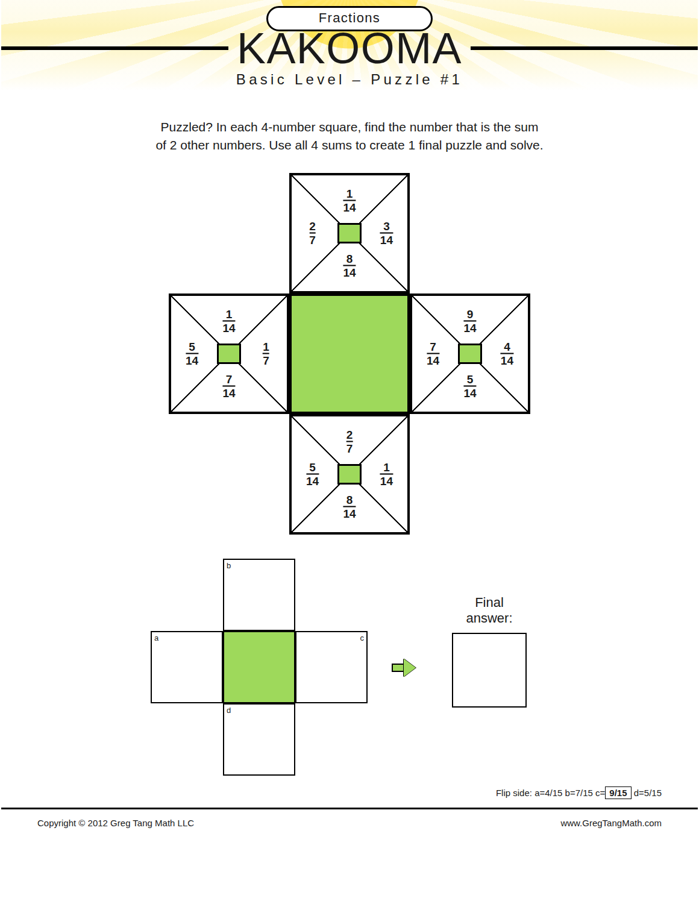Fractions
KAKOOMA
Basic Level – Puzzle #1
Puzzled? In each 4-number square, find the number that is the sum
of 2 other numbers. Use all 4 sums to create 1 final puzzle and solve.
114 27 314 814
114 514 17 714
914 714 414 514
27 514 114 814
b
a
c
d
Final
answer:
Flip side: a=4/15 b=7/15 c=9/15 d=5/15
Copyright © 2012 Greg Tang Math LLC www.GregTangMath.com